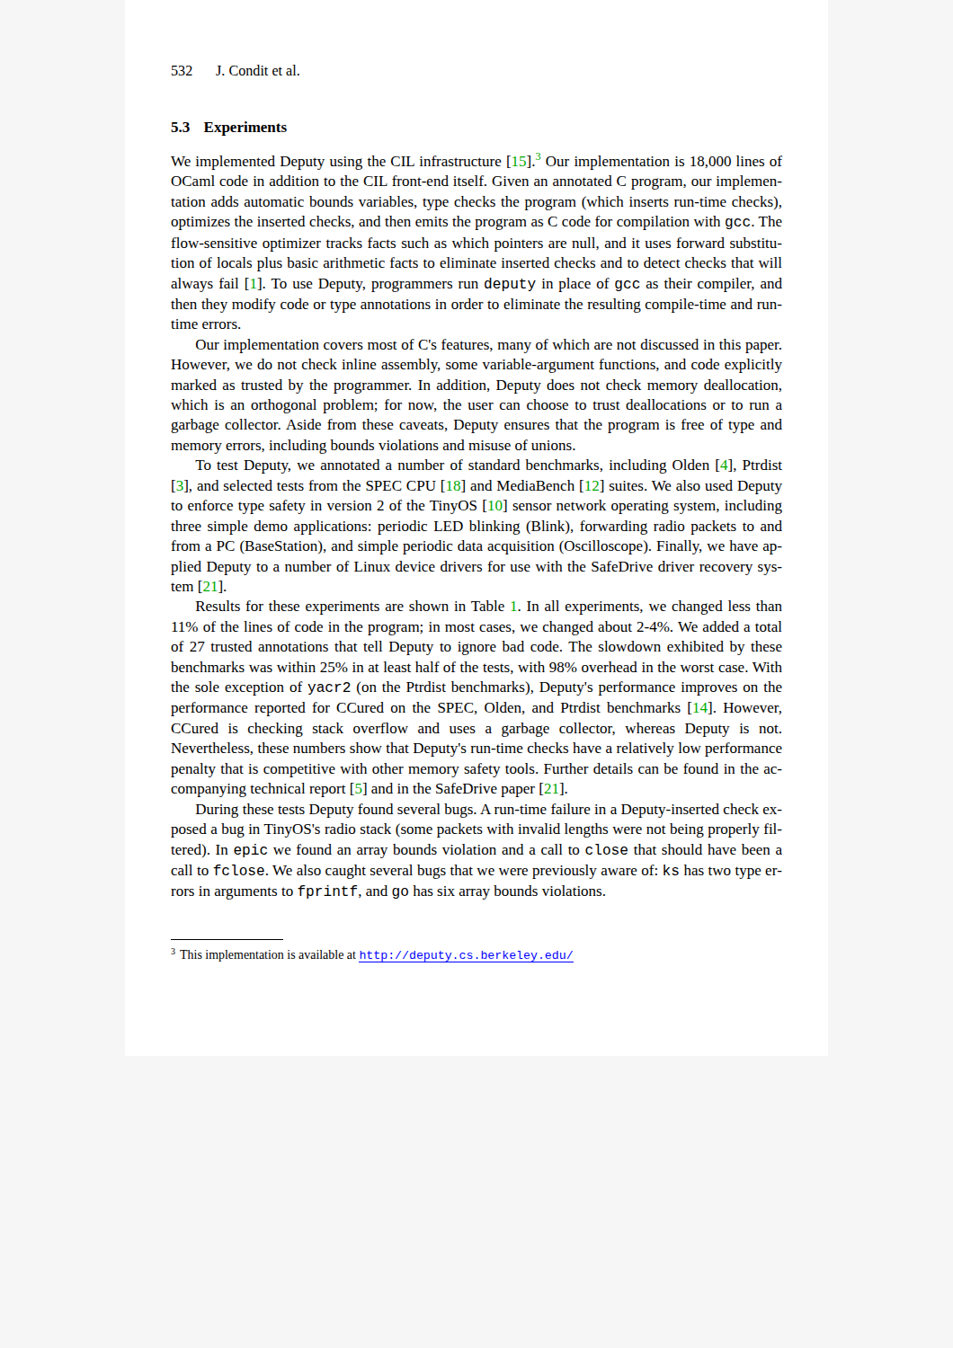532 J. Condit et al.
5.3 Experiments
We implemented Deputy using the CIL infrastructure [15].3 Our implementation is 18,000 lines of OCaml code in addition to the CIL front-end itself. Given an annotated C program, our implementation adds automatic bounds variables, type checks the program (which inserts run-time checks), optimizes the inserted checks, and then emits the program as C code for compilation with gcc. The flow-sensitive optimizer tracks facts such as which pointers are null, and it uses forward substitution of locals plus basic arithmetic facts to eliminate inserted checks and to detect checks that will always fail [1]. To use Deputy, programmers run deputy in place of gcc as their compiler, and then they modify code or type annotations in order to eliminate the resulting compile-time and run-time errors.
Our implementation covers most of C's features, many of which are not discussed in this paper. However, we do not check inline assembly, some variable-argument functions, and code explicitly marked as trusted by the programmer. In addition, Deputy does not check memory deallocation, which is an orthogonal problem; for now, the user can choose to trust deallocations or to run a garbage collector. Aside from these caveats, Deputy ensures that the program is free of type and memory errors, including bounds violations and misuse of unions.
To test Deputy, we annotated a number of standard benchmarks, including Olden [4], Ptrdist [3], and selected tests from the SPEC CPU [18] and MediaBench [12] suites. We also used Deputy to enforce type safety in version 2 of the TinyOS [10] sensor network operating system, including three simple demo applications: periodic LED blinking (Blink), forwarding radio packets to and from a PC (BaseStation), and simple periodic data acquisition (Oscilloscope). Finally, we have applied Deputy to a number of Linux device drivers for use with the SafeDrive driver recovery system [21].
Results for these experiments are shown in Table 1. In all experiments, we changed less than 11% of the lines of code in the program; in most cases, we changed about 2-4%. We added a total of 27 trusted annotations that tell Deputy to ignore bad code. The slowdown exhibited by these benchmarks was within 25% in at least half of the tests, with 98% overhead in the worst case. With the sole exception of yacr2 (on the Ptrdist benchmarks), Deputy's performance improves on the performance reported for CCured on the SPEC, Olden, and Ptrdist benchmarks [14]. However, CCured is checking stack overflow and uses a garbage collector, whereas Deputy is not. Nevertheless, these numbers show that Deputy's run-time checks have a relatively low performance penalty that is competitive with other memory safety tools. Further details can be found in the accompanying technical report [5] and in the SafeDrive paper [21].
During these tests Deputy found several bugs. A run-time failure in a Deputy-inserted check exposed a bug in TinyOS's radio stack (some packets with invalid lengths were not being properly filtered). In epic we found an array bounds violation and a call to close that should have been a call to fclose. We also caught several bugs that we were previously aware of: ks has two type errors in arguments to fprintf, and go has six array bounds violations.
3This implementation is available at http://deputy.cs.berkeley.edu/